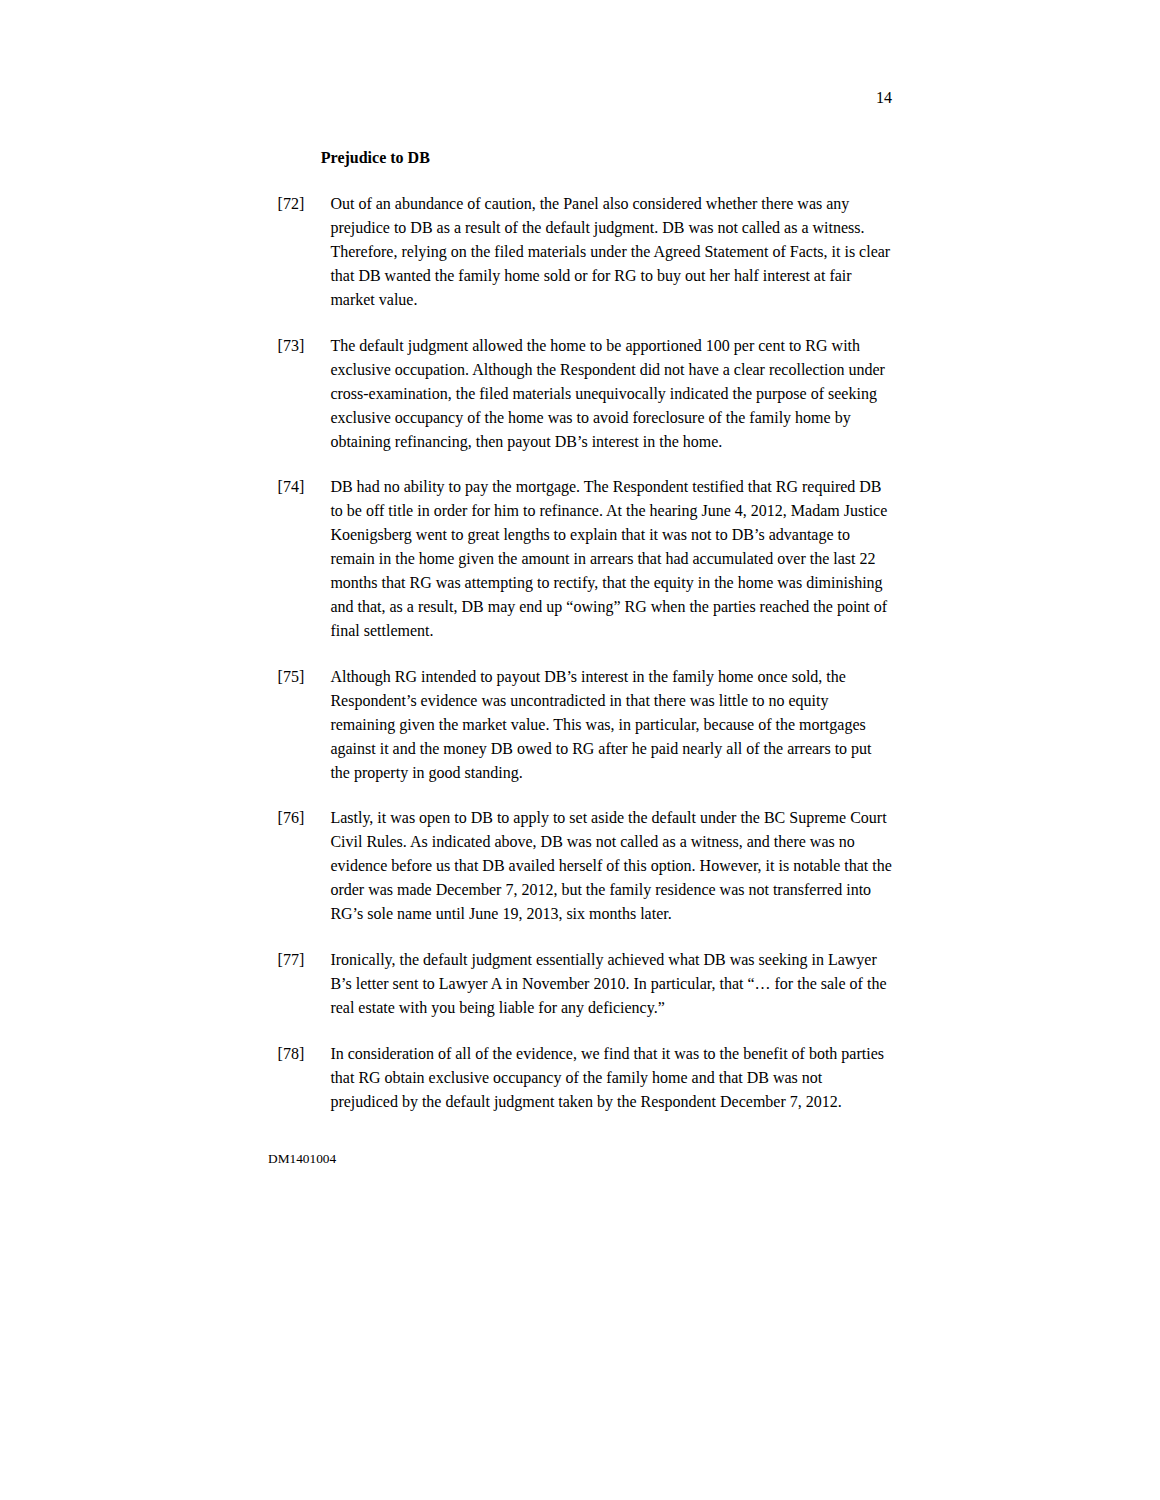14
Prejudice to DB
[72]
Out of an abundance of caution, the Panel also considered whether there was any prejudice to DB as a result of the default judgment. DB was not called as a witness. Therefore, relying on the filed materials under the Agreed Statement of Facts, it is clear that DB wanted the family home sold or for RG to buy out her half interest at fair market value.
[73]
The default judgment allowed the home to be apportioned 100 per cent to RG with exclusive occupation. Although the Respondent did not have a clear recollection under cross-examination, the filed materials unequivocally indicated the purpose of seeking exclusive occupancy of the home was to avoid foreclosure of the family home by obtaining refinancing, then payout DB’s interest in the home.
[74]
DB had no ability to pay the mortgage. The Respondent testified that RG required DB to be off title in order for him to refinance. At the hearing June 4, 2012, Madam Justice Koenigsberg went to great lengths to explain that it was not to DB’s advantage to remain in the home given the amount in arrears that had accumulated over the last 22 months that RG was attempting to rectify, that the equity in the home was diminishing and that, as a result, DB may end up “owing” RG when the parties reached the point of final settlement.
[75]
Although RG intended to payout DB’s interest in the family home once sold, the Respondent’s evidence was uncontradicted in that there was little to no equity remaining given the market value. This was, in particular, because of the mortgages against it and the money DB owed to RG after he paid nearly all of the arrears to put the property in good standing.
[76]
Lastly, it was open to DB to apply to set aside the default under the BC Supreme Court Civil Rules. As indicated above, DB was not called as a witness, and there was no evidence before us that DB availed herself of this option. However, it is notable that the order was made December 7, 2012, but the family residence was not transferred into RG’s sole name until June 19, 2013, six months later.
[77]
Ironically, the default judgment essentially achieved what DB was seeking in Lawyer B’s letter sent to Lawyer A in November 2010. In particular, that “… for the sale of the real estate with you being liable for any deficiency.”
[78]
In consideration of all of the evidence, we find that it was to the benefit of both parties that RG obtain exclusive occupancy of the family home and that DB was not prejudiced by the default judgment taken by the Respondent December 7, 2012.
DM1401004